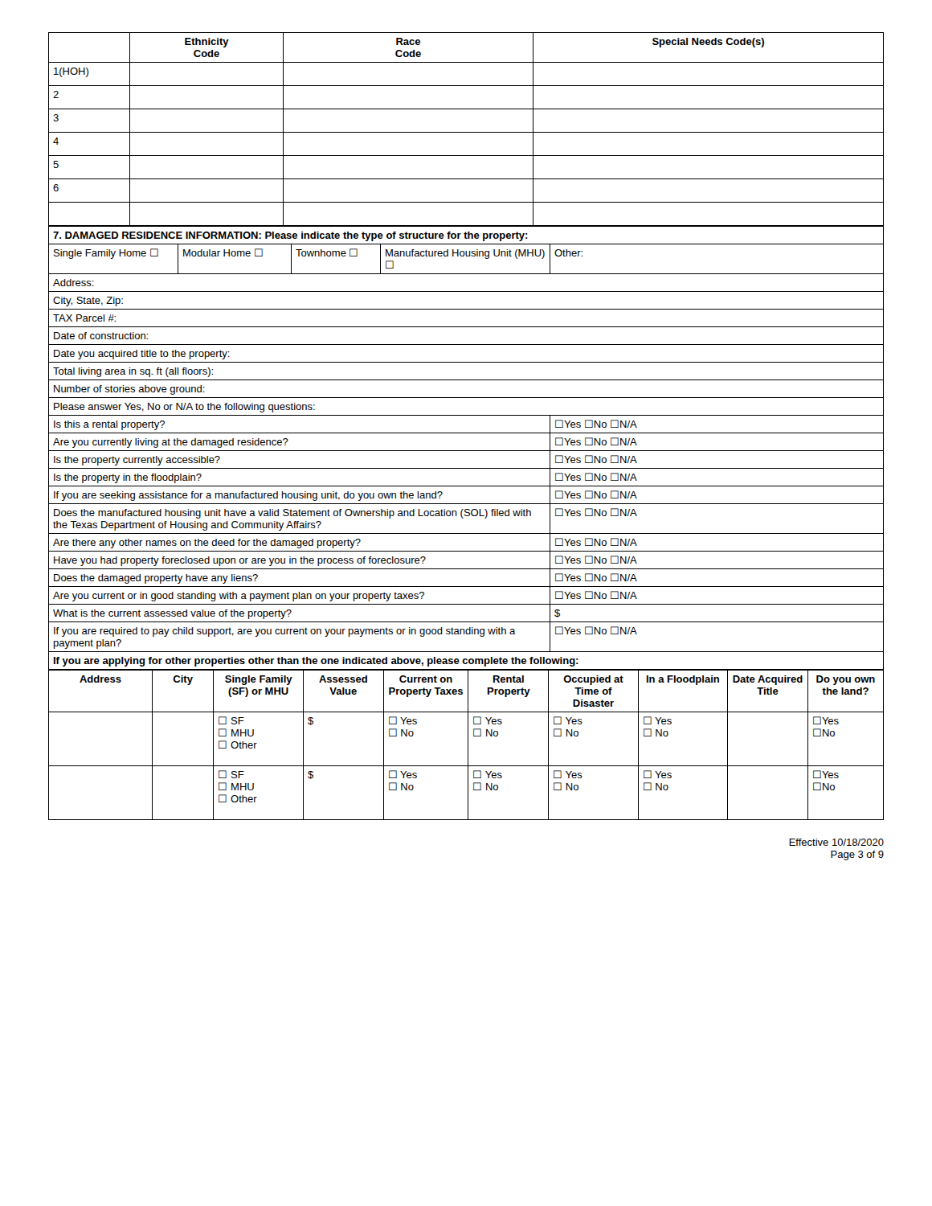| | Ethnicity Code | Race Code | Special Needs Code(s) |
| 1(HOH) | | | |
| 2 | | | |
| 3 | | | |
| 4 | | | |
| 5 | | | |
| 6 | | | |
| 7. DAMAGED RESIDENCE INFORMATION: Please indicate the type of structure for the property: |
| Single Family Home ☐ | Modular Home ☐ | Townhome ☐ | Manufactured Housing Unit (MHU) ☐ | Other: |
| Address: |
| City, State, Zip: |
| TAX Parcel #: |
| Date of construction: |
| Date you acquired title to the property: |
| Total living area in sq. ft (all floors): |
| Number of stories above ground: |
| Please answer Yes, No or N/A to the following questions: |
| Is this a rental property? | ☐ Yes ☐ No ☐ N/A |
| Are you currently living at the damaged residence? | ☐ Yes ☐ No ☐ N/A |
| Is the property currently accessible? | ☐ Yes ☐ No ☐ N/A |
| Is the property in the floodplain? | ☐ Yes ☐ No ☐ N/A |
| If you are seeking assistance for a manufactured housing unit, do you own the land? | ☐ Yes ☐ No ☐ N/A |
| Does the manufactured housing unit have a valid Statement of Ownership and Location (SOL) filed with the Texas Department of Housing and Community Affairs? | ☐ Yes ☐ No ☐ N/A |
| Are there any other names on the deed for the damaged property? | ☐ Yes ☐ No ☐ N/A |
| Have you had property foreclosed upon or are you in the process of foreclosure? | ☐ Yes ☐ No ☐ N/A |
| Does the damaged property have any liens? | ☐ Yes ☐ No ☐ N/A |
| Are you current or in good standing with a payment plan on your property taxes? | ☐ Yes ☐ No ☐ N/A |
| What is the current assessed value of the property? | $ |
| If you are required to pay child support, are you current on your payments or in good standing with a payment plan? | ☐ Yes ☐ No ☐ N/A |
| If you are applying for other properties other than the one indicated above, please complete the following: |
| Address | City | Single Family (SF) or MHU | Assessed Value | Current on Property Taxes | Rental Property | Occupied at Time of Disaster | In a Floodplain | Date Acquired Title | Do you own the land? |
| | | ☐ SF ☐ MHU ☐ Other | $ | ☐ Yes ☐ No | ☐ Yes ☐ No | ☐ Yes ☐ No | ☐ Yes ☐ No | | ☐ Yes ☐ No |
| | | ☐ SF ☐ MHU ☐ Other | $ | ☐ Yes ☐ No | ☐ Yes ☐ No | ☐ Yes ☐ No | ☐ Yes ☐ No | | ☐ Yes ☐ No |
Effective 10/18/2020
Page 3 of 9